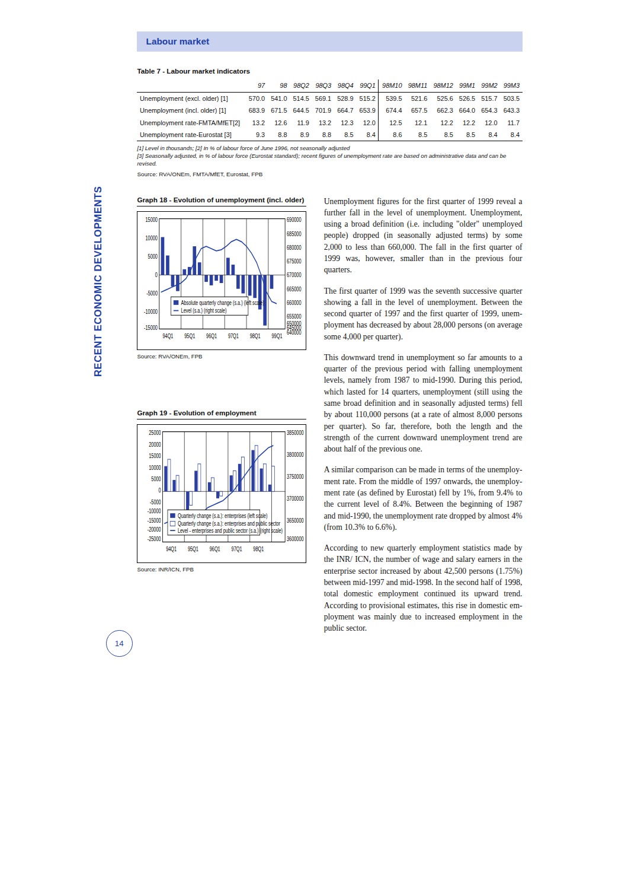RECENT ECONOMIC DEVELOPMENTS
Labour market
Table 7 - Labour market indicators
| | 97 | 98 | 98Q2 | 98Q3 | 98Q4 | 99Q1 | 98M10 | 98M11 | 98M12 | 99M1 | 99M2 | 99M3 |
| --- | --- | --- | --- | --- | --- | --- | --- | --- | --- | --- | --- | --- |
| Unemployment (excl. older) [1] | 570.0 | 541.0 | 514.5 | 569.1 | 528.9 | 515.2 | 539.5 | 521.6 | 525.6 | 526.5 | 515.7 | 503.5 |
| Unemployment (incl. older) [1] | 683.9 | 671.5 | 644.5 | 701.9 | 664.7 | 653.9 | 674.4 | 657.5 | 662.3 | 664.0 | 654.3 | 643.3 |
| Unemployment rate-FMTA/MfET[2] | 13.2 | 12.6 | 11.9 | 13.2 | 12.3 | 12.0 | 12.5 | 12.1 | 12.2 | 12.2 | 12.0 | 11.7 |
| Unemployment rate-Eurostat [3] | 9.3 | 8.8 | 8.9 | 8.8 | 8.5 | 8.4 | 8.6 | 8.5 | 8.5 | 8.5 | 8.4 | 8.4 |
[1] Level in thousands; [2] In % of labour force of June 1996, not seasonally adjusted
[3] Seasonally adjusted, in % of labour force (Eurostat standard); recent figures of unemployment rate are based on administrative data and can be revised.
Source: RVA/ONEm, FMTA/MfET, Eurostat, FPB
Graph 18 - Evolution of unemployment (incl. older)
15000 10000 5000 0 -5000 -10000 -15000 690000 685000 680000 675000 670000 665000 660000 655000 650000 645000 640000 Absolute quarterly change (s.a.) (left scale) Level (s.a.) (right scale) 94Q1 95Q1 96Q1 97Q1 98Q1 99Q1
Source: RVA/ONEm, FPB
Graph 19 - Evolution of employment
25000 20000 15000 10000 5000 0 -5000 -10000 -15000 -20000 -25000 3850000 3800000 3750000 3700000 3650000 3600000 Quarterly change (s.a.): enterprises (left scale) Quarterly change (s.a.): enterprises and public sector Level - enterprises and public sector (s.a.) (right scale) 94Q1 95Q1 96Q1 97Q1 98Q1
Source: INR/ICN, FPB
Unemployment figures for the first quarter of 1999 reveal a further fall in the level of unemployment. Unemployment, using a broad definition (i.e. including "older" unemployed people) dropped (in seasonally adjusted terms) by some 2,000 to less than 660,000. The fall in the first quarter of 1999 was, however, smaller than in the previous four quarters.
The first quarter of 1999 was the seventh successive quarter showing a fall in the level of unemployment. Between the second quarter of 1997 and the first quarter of 1999, unemployment has decreased by about 28,000 persons (on average some 4,000 per quarter).
This downward trend in unemployment so far amounts to a quarter of the previous period with falling unemployment levels, namely from 1987 to mid-1990. During this period, which lasted for 14 quarters, unemployment (still using the same broad definition and in seasonally adjusted terms) fell by about 110,000 persons (at a rate of almost 8,000 persons per quarter). So far, therefore, both the length and the strength of the current downward unemployment trend are about half of the previous one.
A similar comparison can be made in terms of the unemployment rate. From the middle of 1997 onwards, the unemployment rate (as defined by Eurostat) fell by 1%, from 9.4% to the current level of 8.4%. Between the beginning of 1987 and mid-1990, the unemployment rate dropped by almost 4% (from 10.3% to 6.6%).
According to new quarterly employment statistics made by the INR/ ICN, the number of wage and salary earners in the enterprise sector increased by about 42,500 persons (1.75%) between mid-1997 and mid-1998. In the second half of 1998, total domestic employment continued its upward trend. According to provisional estimates, this rise in domestic employment was mainly due to increased employment in the public sector.
14